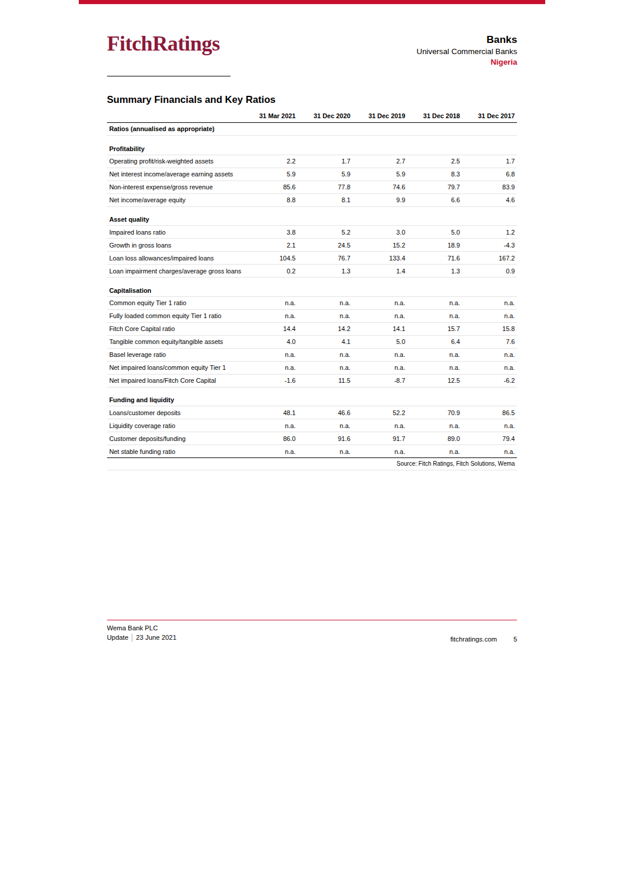FitchRatings
Banks
Universal Commercial Banks
Nigeria
Summary Financials and Key Ratios
| | 31 Mar 2021 | 31 Dec 2020 | 31 Dec 2019 | 31 Dec 2018 | 31 Dec 2017 |
| --- | --- | --- | --- | --- | --- |
| Ratios (annualised as appropriate) | | | | | |
| Profitability | | | | | |
| Operating profit/risk-weighted assets | 2.2 | 1.7 | 2.7 | 2.5 | 1.7 |
| Net interest income/average earning assets | 5.9 | 5.9 | 5.9 | 8.3 | 6.8 |
| Non-interest expense/gross revenue | 85.6 | 77.8 | 74.6 | 79.7 | 83.9 |
| Net income/average equity | 8.8 | 8.1 | 9.9 | 6.6 | 4.6 |
| Asset quality | | | | | |
| Impaired loans ratio | 3.8 | 5.2 | 3.0 | 5.0 | 1.2 |
| Growth in gross loans | 2.1 | 24.5 | 15.2 | 18.9 | -4.3 |
| Loan loss allowances/impaired loans | 104.5 | 76.7 | 133.4 | 71.6 | 167.2 |
| Loan impairment charges/average gross loans | 0.2 | 1.3 | 1.4 | 1.3 | 0.9 |
| Capitalisation | | | | | |
| Common equity Tier 1 ratio | n.a. | n.a. | n.a. | n.a. | n.a. |
| Fully loaded common equity Tier 1 ratio | n.a. | n.a. | n.a. | n.a. | n.a. |
| Fitch Core Capital ratio | 14.4 | 14.2 | 14.1 | 15.7 | 15.8 |
| Tangible common equity/tangible assets | 4.0 | 4.1 | 5.0 | 6.4 | 7.6 |
| Basel leverage ratio | n.a. | n.a. | n.a. | n.a. | n.a. |
| Net impaired loans/common equity Tier 1 | n.a. | n.a. | n.a. | n.a. | n.a. |
| Net impaired loans/Fitch Core Capital | -1.6 | 11.5 | -8.7 | 12.5 | -6.2 |
| Funding and liquidity | | | | | |
| Loans/customer deposits | 48.1 | 46.6 | 52.2 | 70.9 | 86.5 |
| Liquidity coverage ratio | n.a. | n.a. | n.a. | n.a. | n.a. |
| Customer deposits/funding | 86.0 | 91.6 | 91.7 | 89.0 | 79.4 |
| Net stable funding ratio | n.a. | n.a. | n.a. | n.a. | n.a. |
| Source: Fitch Ratings, Fitch Solutions, Wema |
Wema Bank PLC
Update│23 June 2021
fitchratings.com 5